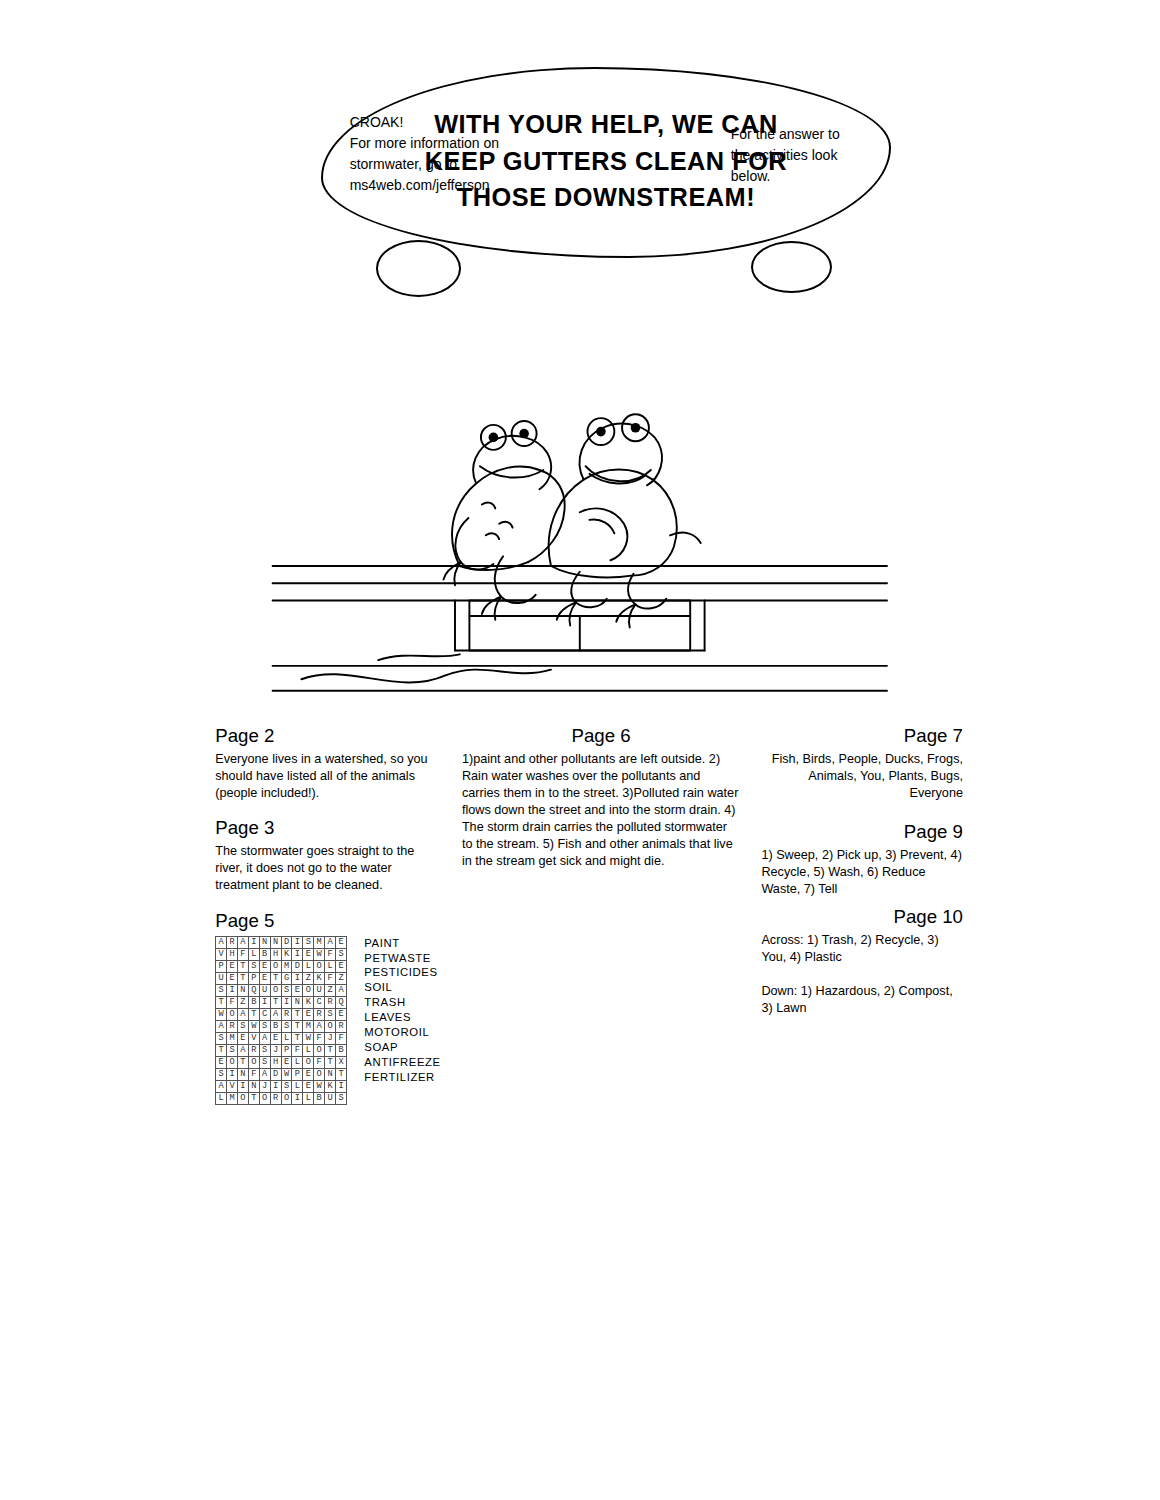WITH YOUR HELP, WE CAN KEEP GUTTERS CLEAN FOR THOSE DOWNSTREAM!
CROAK!
For more information on stormwater, go to ms4web.com/jefferson
For the answer to the activities look below.
Page 2
Everyone lives in a watershed, so you should have listed all of the animals (people included!).
Page 3
The stormwater goes straight to the river, it does not go to the water treatment plant to be cleaned.
Page 5
| A | R | A | I | N | N | D | I | S | M | A | E |
| V | H | F | L | B | H | K | I | E | W | F | S |
| P | E | T | S | E | O | M | D | L | O | L | E |
| U | E | T | P | E | T | G | I | Z | K | F | Z |
| S | I | N | Q | U | O | S | E | O | U | Z | A |
| T | F | Z | B | I | T | I | N | K | C | R | Q |
| W | O | A | T | C | A | R | T | E | R | S | E |
| A | R | S | W | S | B | S | T | M | A | O | R |
| S | M | E | V | A | E | L | T | W | F | J | F |
| T | S | A | R | S | J | P | F | L | O | T | B |
| E | O | T | O | S | H | E | L | O | F | T | X |
| S | I | N | F | A | D | W | P | E | O | N | T |
| A | V | I | N | J | I | S | L | E | W | K | I |
| L | M | O | T | O | R | O | I | L | B | U | S |
PAINT
PETWASTE
PESTICIDES
SOIL
TRASH
LEAVES
MOTOROIL
SOAP
ANTIFREEZE
FERTILIZER
Page 6
1)paint and other pollutants are left outside. 2) Rain water washes over the pollutants and carries them in to the street. 3)Polluted rain water flows down the street and into the storm drain. 4) The storm drain carries the polluted stormwater to the stream. 5) Fish and other animals that live in the stream get sick and might die.
Page 7
Fish, Birds, People, Ducks, Frogs, Animals, You, Plants, Bugs, Everyone
Page 9
1) Sweep, 2) Pick up, 3) Prevent, 4) Recycle, 5) Wash, 6) Reduce Waste, 7) Tell
Page 10
Across: 1) Trash, 2) Recycle, 3) You, 4) Plastic
Down: 1) Hazardous, 2) Compost, 3) Lawn